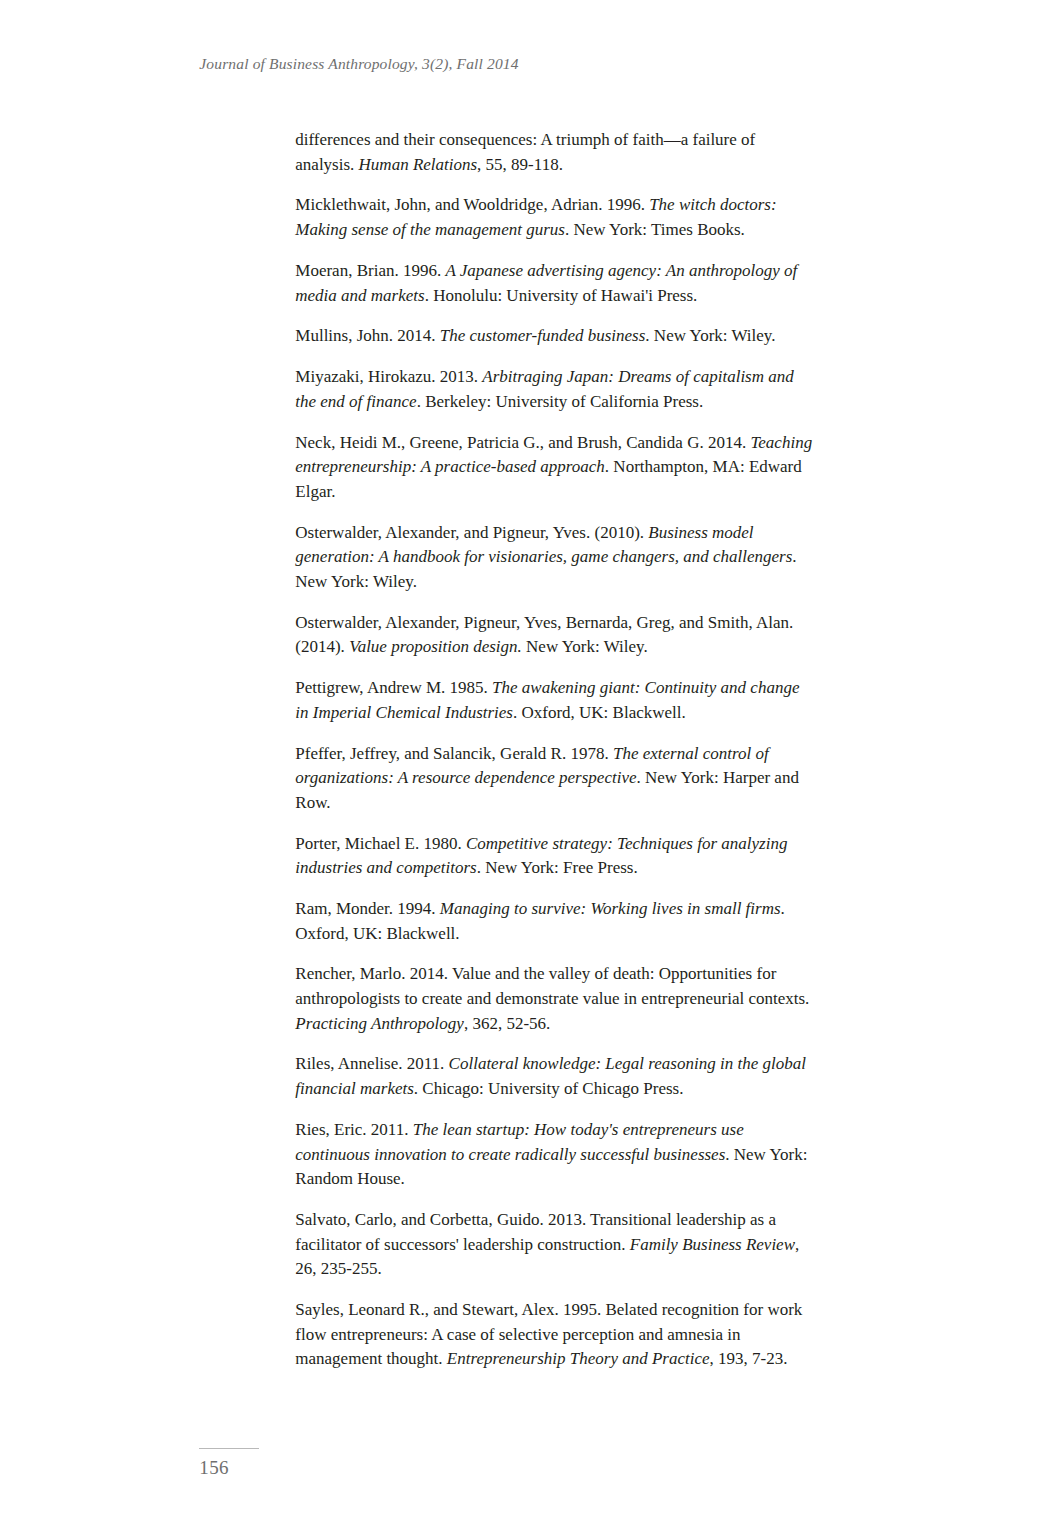Journal of Business Anthropology, 3(2), Fall 2014
differences and their consequences: A triumph of faith—a failure of analysis. Human Relations, 55, 89-118.
Micklethwait, John, and Wooldridge, Adrian. 1996. The witch doctors: Making sense of the management gurus. New York: Times Books.
Moeran, Brian. 1996. A Japanese advertising agency: An anthropology of media and markets. Honolulu: University of Hawai'i Press.
Mullins, John. 2014. The customer-funded business. New York: Wiley.
Miyazaki, Hirokazu. 2013. Arbitraging Japan: Dreams of capitalism and the end of finance. Berkeley: University of California Press.
Neck, Heidi M., Greene, Patricia G., and Brush, Candida G. 2014. Teaching entrepreneurship: A practice-based approach. Northampton, MA: Edward Elgar.
Osterwalder, Alexander, and Pigneur, Yves. (2010). Business model generation: A handbook for visionaries, game changers, and challengers. New York: Wiley.
Osterwalder, Alexander, Pigneur, Yves, Bernarda, Greg, and Smith, Alan. (2014). Value proposition design. New York: Wiley.
Pettigrew, Andrew M. 1985. The awakening giant: Continuity and change in Imperial Chemical Industries. Oxford, UK: Blackwell.
Pfeffer, Jeffrey, and Salancik, Gerald R. 1978. The external control of organizations: A resource dependence perspective. New York: Harper and Row.
Porter, Michael E. 1980. Competitive strategy: Techniques for analyzing industries and competitors. New York: Free Press.
Ram, Monder. 1994. Managing to survive: Working lives in small firms. Oxford, UK: Blackwell.
Rencher, Marlo. 2014. Value and the valley of death: Opportunities for anthropologists to create and demonstrate value in entrepreneurial contexts. Practicing Anthropology, 362, 52-56.
Riles, Annelise. 2011. Collateral knowledge: Legal reasoning in the global financial markets. Chicago: University of Chicago Press.
Ries, Eric. 2011. The lean startup: How today's entrepreneurs use continuous innovation to create radically successful businesses. New York: Random House.
Salvato, Carlo, and Corbetta, Guido. 2013. Transitional leadership as a facilitator of successors' leadership construction. Family Business Review, 26, 235-255.
Sayles, Leonard R., and Stewart, Alex. 1995. Belated recognition for work flow entrepreneurs: A case of selective perception and amnesia in management thought. Entrepreneurship Theory and Practice, 193, 7-23.
156